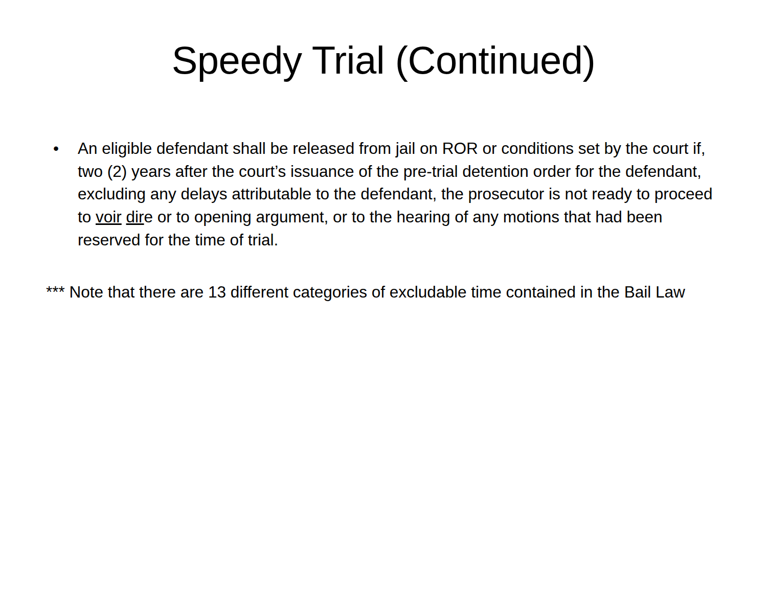Speedy Trial (Continued)
An eligible defendant shall be released from jail on ROR or conditions set by the court if, two (2) years after the court’s issuance of the pre-trial detention order for the defendant, excluding any delays attributable to the defendant, the prosecutor is not ready to proceed to voir dire or to opening argument, or to the hearing of any motions that had been reserved for the time of trial.
*** Note that there are 13 different categories of excludable time contained in the Bail Law